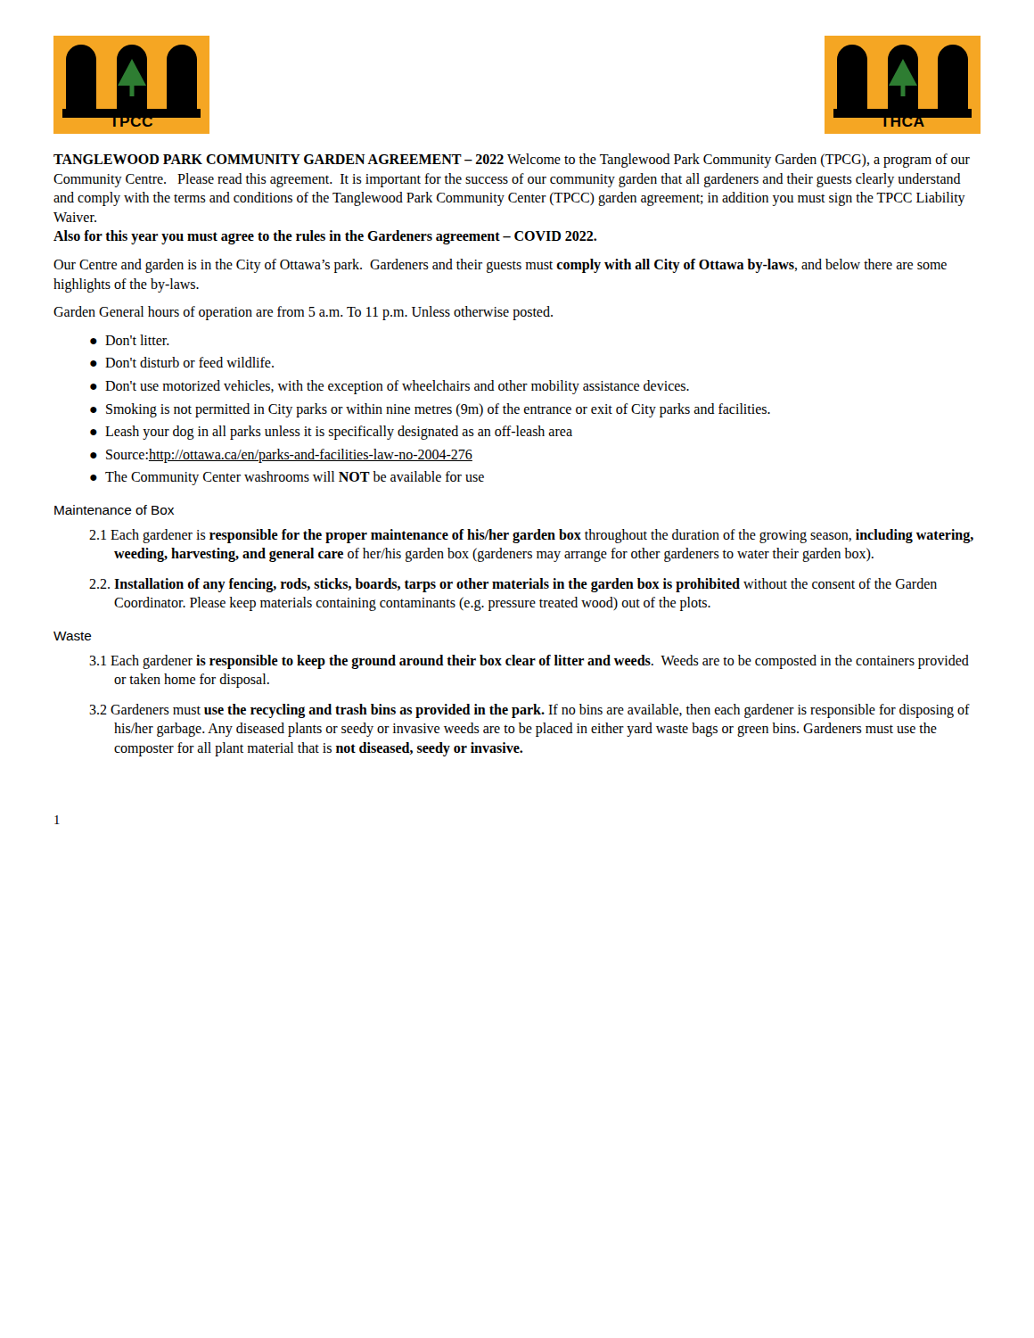TPCC
THCA
TANGLEWOOD PARK COMMUNITY GARDEN AGREEMENT – 2022
Welcome to the Tanglewood Park Community Garden (TPCG), a program of our Community Centre. Please read this agreement. It is important for the success of our community garden that all gardeners and their guests clearly understand and comply with the terms and conditions of the Tanglewood Park Community Center (TPCC) garden agreement; in addition you must sign the TPCC Liability Waiver.
Also for this year you must agree to the rules in the Gardeners agreement – COVID 2022.
Our Centre and garden is in the City of Ottawa’s park. Gardeners and their guests must comply with all City of Ottawa by-laws, and below there are some highlights of the by-laws.
Garden General hours of operation are from 5 a.m. To 11 p.m. Unless otherwise posted.
Don't litter.
Don't disturb or feed wildlife.
Don't use motorized vehicles, with the exception of wheelchairs and other mobility assistance devices.
Smoking is not permitted in City parks or within nine metres (9m) of the entrance or exit of City parks and facilities.
Leash your dog in all parks unless it is specifically designated as an off-leash area
Source:http://ottawa.ca/en/parks-and-facilities-law-no-2004-276
The Community Center washrooms will NOT be available for use
Maintenance of Box
2.1 Each gardener is responsible for the proper maintenance of his/her garden box throughout the duration of the growing season, including watering, weeding, harvesting, and general care of her/his garden box (gardeners may arrange for other gardeners to water their garden box). 2.2. Installation of any fencing, rods, sticks, boards, tarps or other materials in the garden box is prohibited without the consent of the Garden Coordinator. Please keep materials containing contaminants (e.g. pressure treated wood) out of the plots.
Waste
3.1 Each gardener is responsible to keep the ground around their box clear of litter and weeds. Weeds are to be composted in the containers provided or taken home for disposal. 3.2 Gardeners must use the recycling and trash bins as provided in the park. If no bins are available, then each gardener is responsible for disposing of his/her garbage. Any diseased plants or seedy or invasive weeds are to be placed in either yard waste bags or green bins. Gardeners must use the composter for all plant material that is not diseased, seedy or invasive.
1